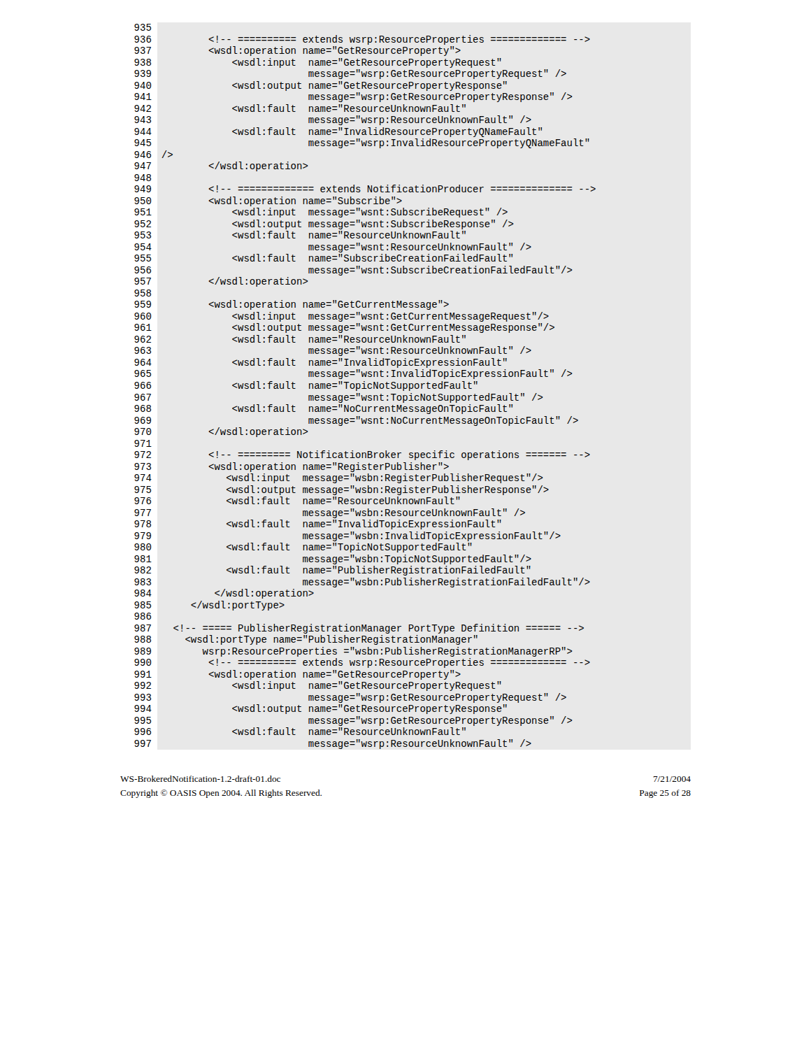935
936
<!-- ========== extends wsrp:ResourceProperties ============= -->
937
<wsdl:operation name="GetResourceProperty">
938
<wsdl:input name="GetResourcePropertyRequest"
939
message="wsrp:GetResourcePropertyRequest" />
940
<wsdl:output name="GetResourcePropertyResponse"
941
message="wsrp:GetResourcePropertyResponse" />
942
<wsdl:fault name="ResourceUnknownFault"
943
message="wsrp:ResourceUnknownFault" />
944
<wsdl:fault name="InvalidResourcePropertyQNameFault"
945
message="wsrp:InvalidResourcePropertyQNameFault"
946
/>
947
</wsdl:operation>
948
949
<!-- ============= extends NotificationProducer ============== -->
950
<wsdl:operation name="Subscribe">
951
<wsdl:input message="wsnt:SubscribeRequest" />
952
<wsdl:output message="wsnt:SubscribeResponse" />
953
<wsdl:fault name="ResourceUnknownFault"
954
message="wsnt:ResourceUnknownFault" />
955
<wsdl:fault name="SubscribeCreationFailedFault"
956
message="wsnt:SubscribeCreationFailedFault"/>
957
</wsdl:operation>
958
959
<wsdl:operation name="GetCurrentMessage">
960
<wsdl:input message="wsnt:GetCurrentMessageRequest"/>
961
<wsdl:output message="wsnt:GetCurrentMessageResponse"/>
962
<wsdl:fault name="ResourceUnknownFault"
963
message="wsnt:ResourceUnknownFault" />
964
<wsdl:fault name="InvalidTopicExpressionFault"
965
message="wsnt:InvalidTopicExpressionFault" />
966
<wsdl:fault name="TopicNotSupportedFault"
967
message="wsnt:TopicNotSupportedFault" />
968
<wsdl:fault name="NoCurrentMessageOnTopicFault"
969
message="wsnt:NoCurrentMessageOnTopicFault" />
970
</wsdl:operation>
971
972
<!-- ========= NotificationBroker specific operations ======= -->
973
<wsdl:operation name="RegisterPublisher">
974
<wsdl:input message="wsbn:RegisterPublisherRequest"/>
975
<wsdl:output message="wsbn:RegisterPublisherResponse"/>
976
<wsdl:fault name="ResourceUnknownFault"
977
message="wsbn:ResourceUnknownFault" />
978
<wsdl:fault name="InvalidTopicExpressionFault"
979
message="wsbn:InvalidTopicExpressionFault"/>
980
<wsdl:fault name="TopicNotSupportedFault"
981
message="wsbn:TopicNotSupportedFault"/>
982
<wsdl:fault name="PublisherRegistrationFailedFault"
983
message="wsbn:PublisherRegistrationFailedFault"/>
984
</wsdl:operation>
985
</wsdl:portType>
986
987
<!-- ===== PublisherRegistrationManager PortType Definition ====== -->
988
<wsdl:portType name="PublisherRegistrationManager"
989
wsrp:ResourceProperties ="wsbn:PublisherRegistrationManagerRP">
990
<!-- ========== extends wsrp:ResourceProperties ============= -->
991
<wsdl:operation name="GetResourceProperty">
992
<wsdl:input name="GetResourcePropertyRequest"
993
message="wsrp:GetResourcePropertyRequest" />
994
<wsdl:output name="GetResourcePropertyResponse"
995
message="wsrp:GetResourcePropertyResponse" />
996
<wsdl:fault name="ResourceUnknownFault"
997
message="wsrp:ResourceUnknownFault" />
WS-BrokeredNotification-1.2-draft-01.doc
7/21/2004
Copyright © OASIS Open 2004. All Rights Reserved.
Page 25 of 28